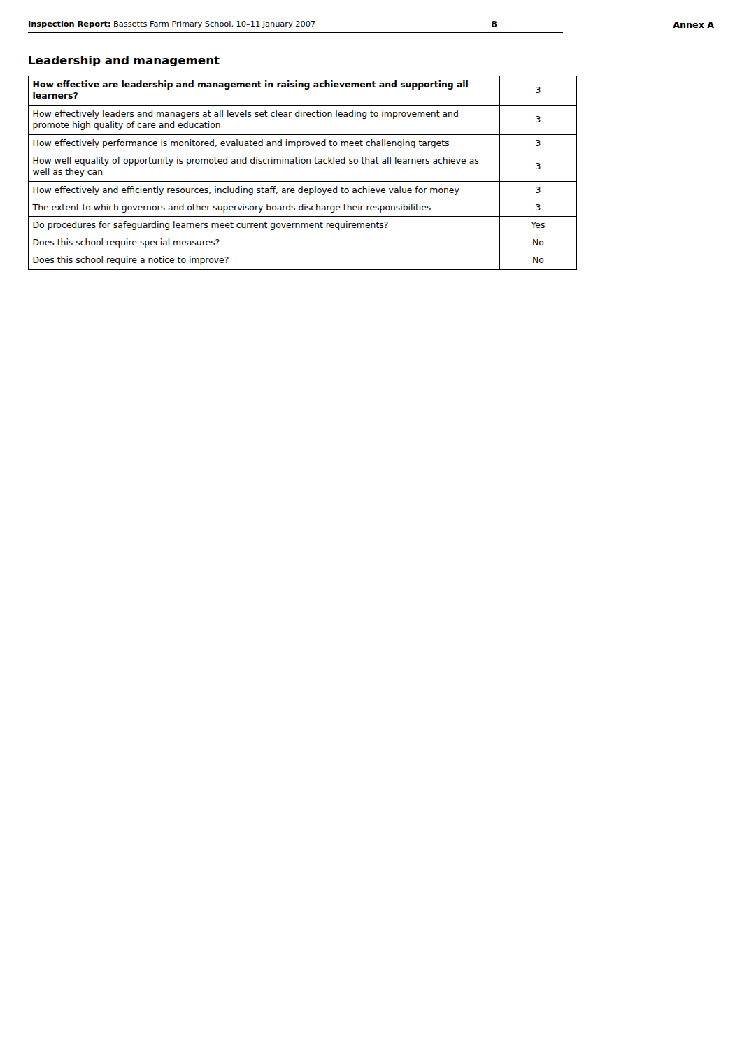Inspection Report: Bassetts Farm Primary School, 10–11 January 2007
8
Annex A
Leadership and management
| How effective are leadership and management in raising achievement and supporting all learners? | 3 |
| How effectively leaders and managers at all levels set clear direction leading to improvement and promote high quality of care and education | 3 |
| How effectively performance is monitored, evaluated and improved to meet challenging targets | 3 |
| How well equality of opportunity is promoted and discrimination tackled so that all learners achieve as well as they can | 3 |
| How effectively and efficiently resources, including staff, are deployed to achieve value for money | 3 |
| The extent to which governors and other supervisory boards discharge their responsibilities | 3 |
| Do procedures for safeguarding learners meet current government requirements? | Yes |
| Does this school require special measures? | No |
| Does this school require a notice to improve? | No |